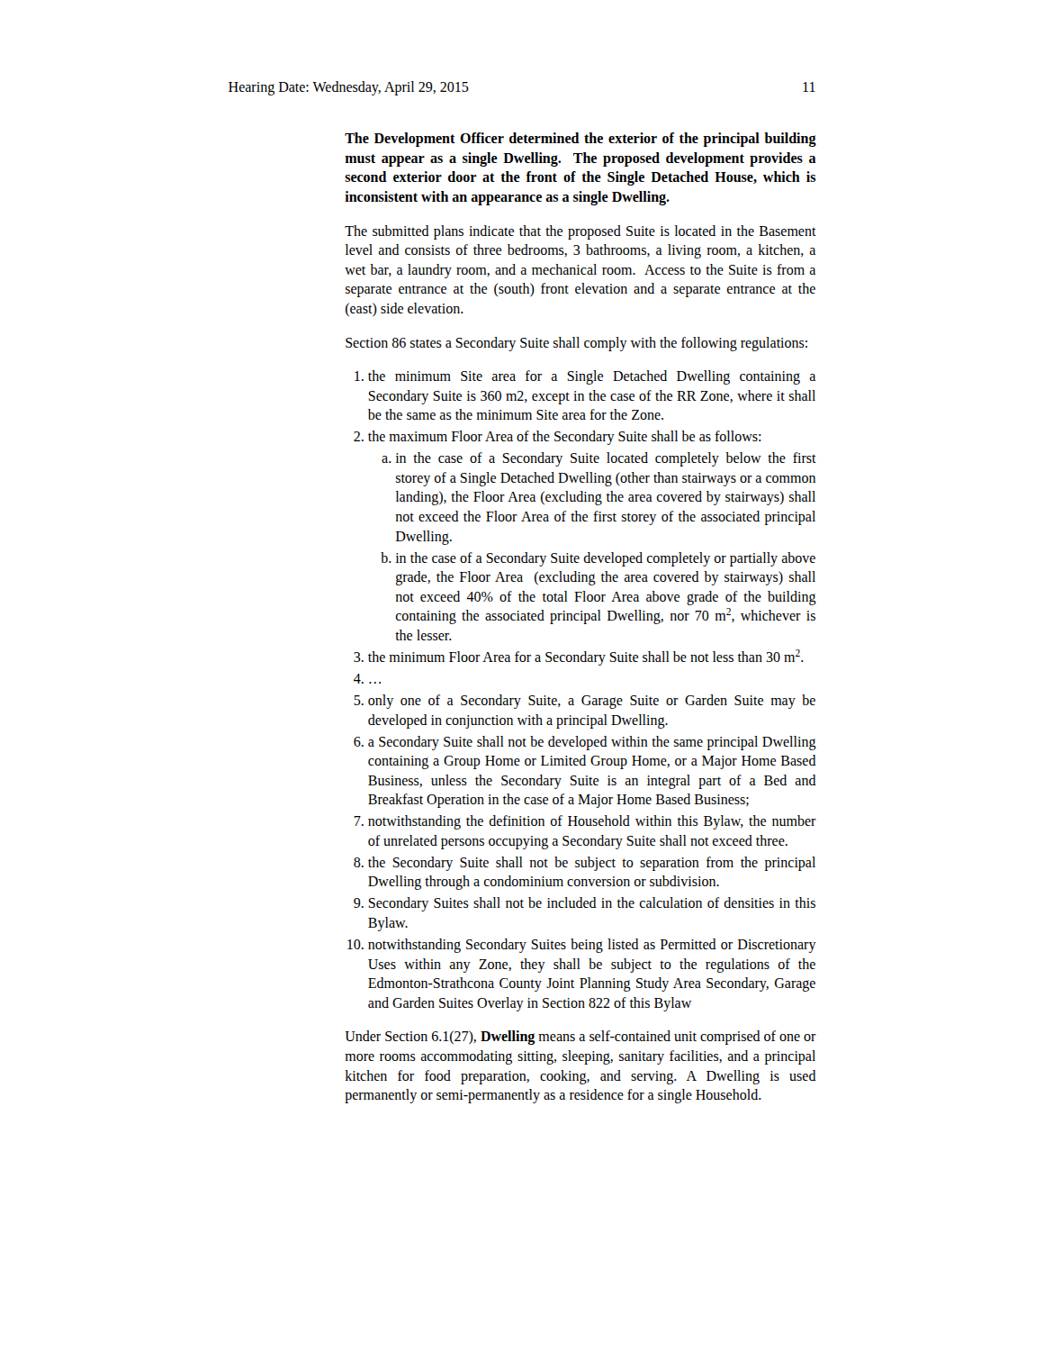Hearing Date: Wednesday, April 29, 2015
11
The Development Officer determined the exterior of the principal building must appear as a single Dwelling. The proposed development provides a second exterior door at the front of the Single Detached House, which is inconsistent with an appearance as a single Dwelling.
The submitted plans indicate that the proposed Suite is located in the Basement level and consists of three bedrooms, 3 bathrooms, a living room, a kitchen, a wet bar, a laundry room, and a mechanical room. Access to the Suite is from a separate entrance at the (south) front elevation and a separate entrance at the (east) side elevation.
Section 86 states a Secondary Suite shall comply with the following regulations:
the minimum Site area for a Single Detached Dwelling containing a Secondary Suite is 360 m2, except in the case of the RR Zone, where it shall be the same as the minimum Site area for the Zone.
the maximum Floor Area of the Secondary Suite shall be as follows:
in the case of a Secondary Suite located completely below the first storey of a Single Detached Dwelling (other than stairways or a common landing), the Floor Area (excluding the area covered by stairways) shall not exceed the Floor Area of the first storey of the associated principal Dwelling.
in the case of a Secondary Suite developed completely or partially above grade, the Floor Area (excluding the area covered by stairways) shall not exceed 40% of the total Floor Area above grade of the building containing the associated principal Dwelling, nor 70 m2, whichever is the lesser.
the minimum Floor Area for a Secondary Suite shall be not less than 30 m2.
…
only one of a Secondary Suite, a Garage Suite or Garden Suite may be developed in conjunction with a principal Dwelling.
a Secondary Suite shall not be developed within the same principal Dwelling containing a Group Home or Limited Group Home, or a Major Home Based Business, unless the Secondary Suite is an integral part of a Bed and Breakfast Operation in the case of a Major Home Based Business;
notwithstanding the definition of Household within this Bylaw, the number of unrelated persons occupying a Secondary Suite shall not exceed three.
the Secondary Suite shall not be subject to separation from the principal Dwelling through a condominium conversion or subdivision.
Secondary Suites shall not be included in the calculation of densities in this Bylaw.
notwithstanding Secondary Suites being listed as Permitted or Discretionary Uses within any Zone, they shall be subject to the regulations of the Edmonton-Strathcona County Joint Planning Study Area Secondary, Garage and Garden Suites Overlay in Section 822 of this Bylaw
Under Section 6.1(27), Dwelling means a self-contained unit comprised of one or more rooms accommodating sitting, sleeping, sanitary facilities, and a principal kitchen for food preparation, cooking, and serving. A Dwelling is used permanently or semi-permanently as a residence for a single Household.